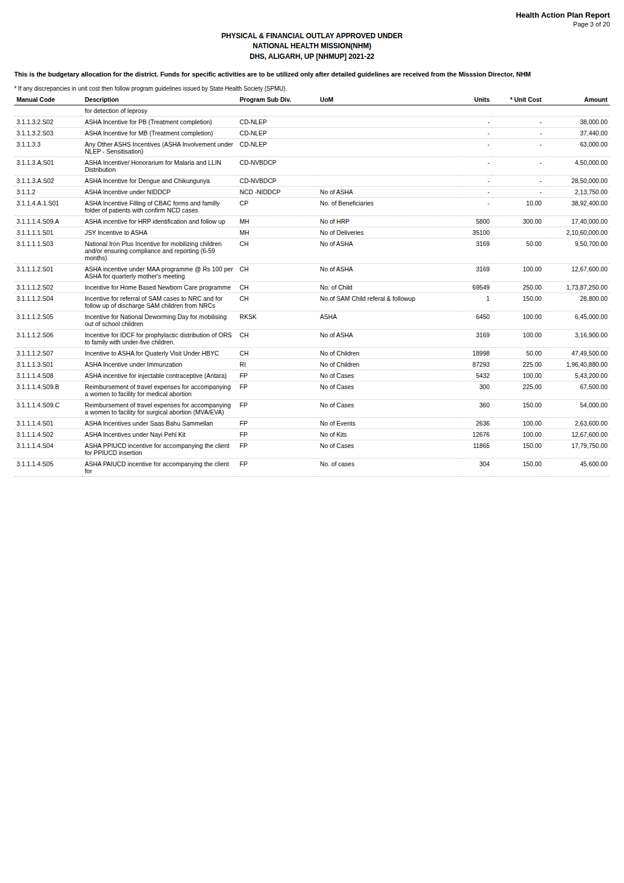Health Action Plan Report
Page 3 of 20
PHYSICAL & FINANCIAL OUTLAY APPROVED UNDER
NATIONAL HEALTH MISSION(NHM)
DHS, ALIGARH, UP [NHMUP] 2021-22
This is the budgetary allocation for the district. Funds for specific activities are to be utilized only after detailed guidelines are received from the Misssion Director, NHM
* If any discrepancies in unit cost then follow program guidelines issued by State Health Society (SPMU).
| Manual Code | Description | Program Sub Div. | UoM | Units | * Unit Cost | Amount |
| --- | --- | --- | --- | --- | --- | --- |
| | for detection of leprosy | | | | | |
| 3.1.1.3.2.S02 | ASHA Incentive for PB (Treatment completion) | CD-NLEP | | - | - | 38,000.00 |
| 3.1.1.3.2.S03 | ASHA Incentive for MB (Treatment completion) | CD-NLEP | | - | - | 37,440.00 |
| 3.1.1.3.3 | Any Other ASHS Incentives (ASHA Involvement under NLEP - Sensitisation) | CD-NLEP | | - | - | 63,000.00 |
| 3.1.1.3.A.S01 | ASHA Incentive/ Honorarium for Malaria and LLIN Distribution | CD-NVBDCP | | - | - | 4,50,000.00 |
| 3.1.1.3.A.S02 | ASHA Incentive for Dengue and Chikungunya | CD-NVBDCP | | - | - | 28,50,000.00 |
| 3.1.1.2 | ASHA Incentive under NIDDCP | NCD -NIDDCP | No of ASHA | - | - | 2,13,750.00 |
| 3.1.1.4.A.1.S01 | ASHA Incentive Filling of CBAC forms and familly folder of patients with confirm NCD cases | CP | No. of Beneficiaries | - | 10.00 | 38,92,400.00 |
| 3.1.1.1.4.S09.A | ASHA incentive for HRP identification and follow up | MH | No of HRP | 5800 | 300.00 | 17,40,000.00 |
| 3.1.1.1.1.S01 | JSY Incentive to ASHA | MH | No of Deliveries | 35100 | | 2,10,60,000.00 |
| 3.1.1.1.1.S03 | National Iron Plus Incentive for mobilizing children and/or ensuring compliance and reporting (6-59 months) | CH | No of ASHA | 3169 | 50.00 | 9,50,700.00 |
| 3.1.1.1.2.S01 | ASHA incentive under MAA programme @ Rs 100 per ASHA for quarterly mother's meeting | CH | No of ASHA | 3169 | 100.00 | 12,67,600.00 |
| 3.1.1.1.2.S02 | Incentive for Home Based Newborn Care programme | CH | No. of Child | 69549 | 250.00 | 1,73,87,250.00 |
| 3.1.1.1.2.S04 | Incentive for referral of SAM cases to NRC and for follow up of discharge SAM children from NRCs | CH | No.of SAM Child referal & followup | 1 | 150.00 | 28,800.00 |
| 3.1.1.1.2.S05 | Incentive for National Deworming Day for mobilising out of school children | RKSK | ASHA | 6450 | 100.00 | 6,45,000.00 |
| 3.1.1.1.2.S06 | Incentive for IDCF for prophylactic distribution of ORS to family with under-five children. | CH | No of ASHA | 3169 | 100.00 | 3,16,900.00 |
| 3.1.1.1.2.S07 | Incentive to ASHA for Quaterly Visit Under HBYC | CH | No of Children | 18998 | 50.00 | 47,49,500.00 |
| 3.1.1.1.3.S01 | ASHA Incentive under Immunzation | RI | No of Children | 87293 | 225.00 | 1,96,40,880.00 |
| 3.1.1.1.4.S08 | ASHA incentive for injectable contraceptive (Antara) | FP | No of Cases | 5432 | 100.00 | 5,43,200.00 |
| 3.1.1.1.4.S09.B | Reimbursement of travel expenses for accompanying a women to facility for medical abortion | FP | No of Cases | 300 | 225.00 | 67,500.00 |
| 3.1.1.1.4.S09.C | Reimbursement of travel expenses for accompanying a women to facility for surgical abortion (MVA/EVA) | FP | No of Cases | 360 | 150.00 | 54,000.00 |
| 3.1.1.1.4.S01 | ASHA Incentives under Saas Bahu Sammellan | FP | No of Events | 2636 | 100.00 | 2,63,600.00 |
| 3.1.1.1.4.S02 | ASHA Incentives under Nayi Pehl Kit | FP | No of Kits | 12676 | 100.00 | 12,67,600.00 |
| 3.1.1.1.4.S04 | ASHA PPIUCD incentive for accompanying the client for PPIUCD insertion | FP | No of Cases | 11865 | 150.00 | 17,79,750.00 |
| 3.1.1.1.4.S05 | ASHA PAIUCD incentive for accompanying the client for | FP | No. of cases | 304 | 150.00 | 45,600.00 |